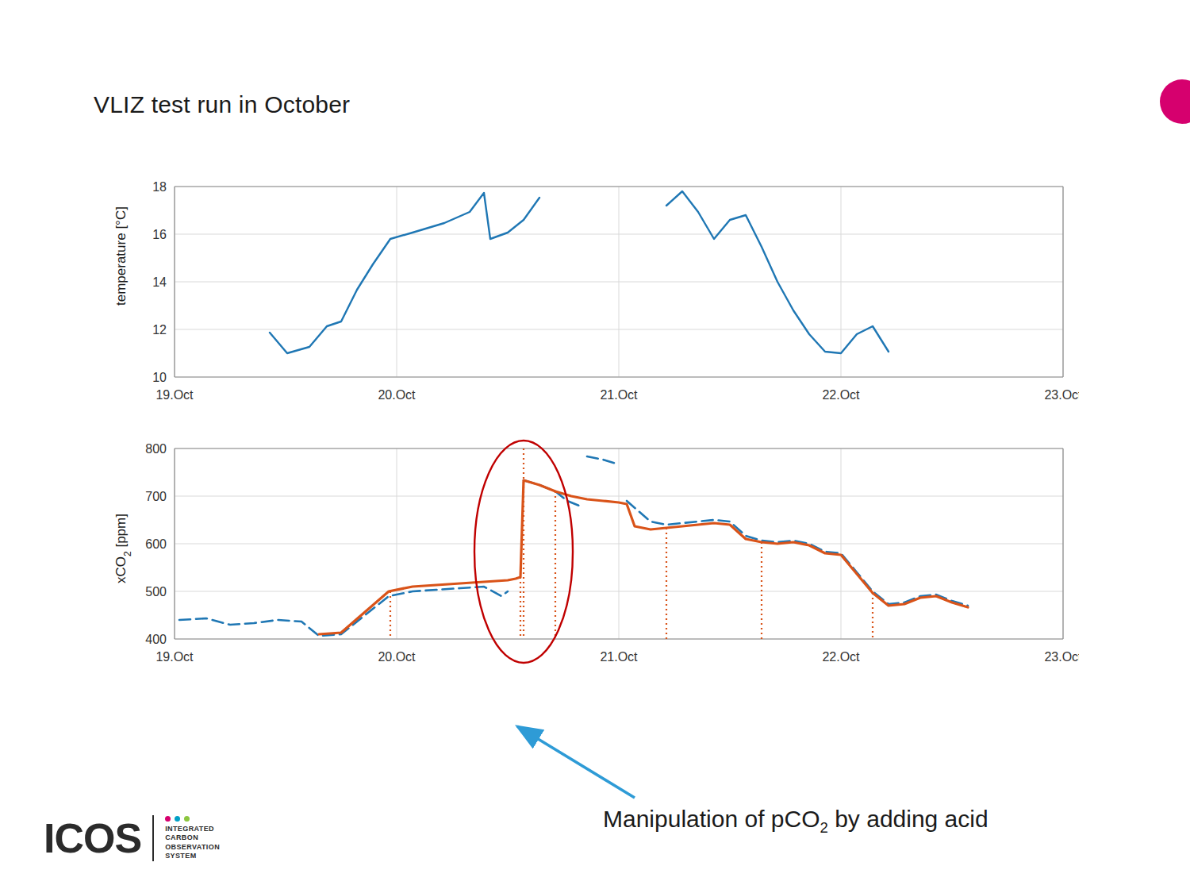VLIZ test run in October
temperature [°C] 18 16 14 12 10 19.Oct 20.Oct 21.Oct 22.Oct 23.Oct
xCO2 [ppm] 800 700 600 500 400 19.Oct 20.Oct 21.Oct 22.Oct 23.Oct
Manipulation of pCO2 by adding acid
ICOS
INTEGRATED
CARBON
OBSERVATION
SYSTEM